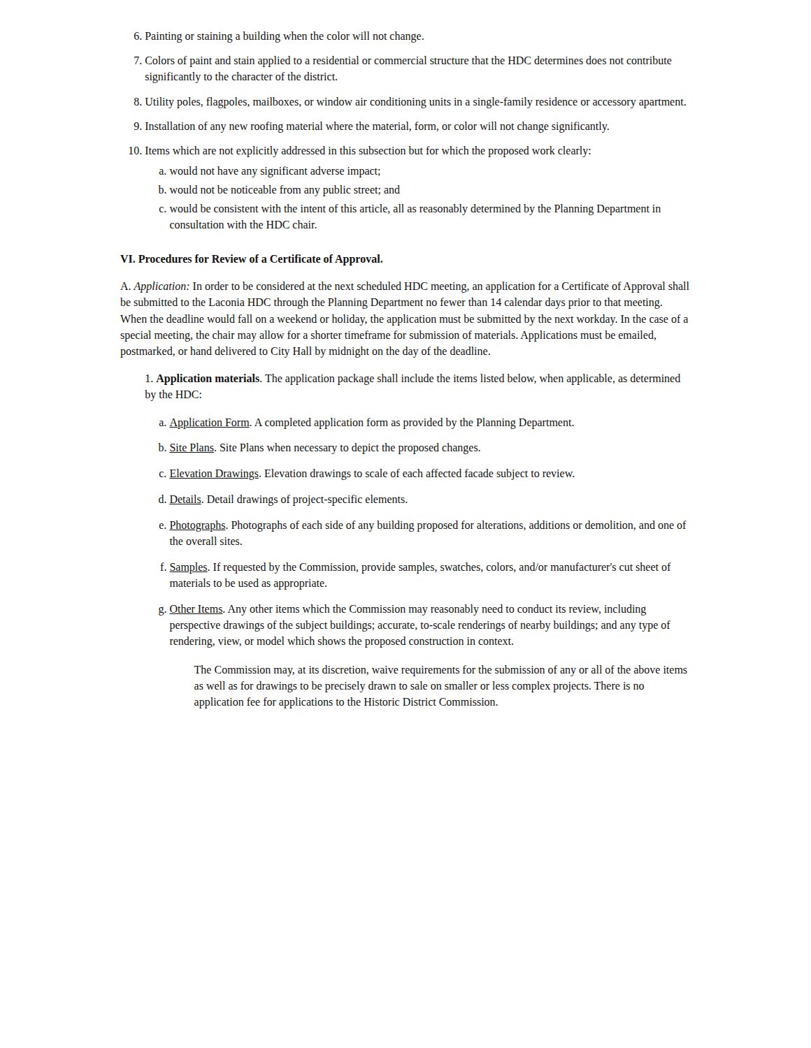Painting or staining a building when the color will not change.
Colors of paint and stain applied to a residential or commercial structure that the HDC determines does not contribute significantly to the character of the district.
Utility poles, flagpoles, mailboxes, or window air conditioning units in a single-family residence or accessory apartment.
Installation of any new roofing material where the material, form, or color will not change significantly.
Items which are not explicitly addressed in this subsection but for which the proposed work clearly:
would not have any significant adverse impact;
would not be noticeable from any public street; and
would be consistent with the intent of this article, all as reasonably determined by the Planning Department in consultation with the HDC chair.
VI. Procedures for Review of a Certificate of Approval.
A. Application: In order to be considered at the next scheduled HDC meeting, an application for a Certificate of Approval shall be submitted to the Laconia HDC through the Planning Department no fewer than 14 calendar days prior to that meeting. When the deadline would fall on a weekend or holiday, the application must be submitted by the next workday. In the case of a special meeting, the chair may allow for a shorter timeframe for submission of materials. Applications must be emailed, postmarked, or hand delivered to City Hall by midnight on the day of the deadline.
1. Application materials. The application package shall include the items listed below, when applicable, as determined by the HDC:
Application Form. A completed application form as provided by the Planning Department.
Site Plans. Site Plans when necessary to depict the proposed changes.
Elevation Drawings. Elevation drawings to scale of each affected facade subject to review.
Details. Detail drawings of project-specific elements.
Photographs. Photographs of each side of any building proposed for alterations, additions or demolition, and one of the overall sites.
Samples. If requested by the Commission, provide samples, swatches, colors, and/or manufacturer's cut sheet of materials to be used as appropriate.
Other Items. Any other items which the Commission may reasonably need to conduct its review, including perspective drawings of the subject buildings; accurate, to-scale renderings of nearby buildings; and any type of rendering, view, or model which shows the proposed construction in context.
The Commission may, at its discretion, waive requirements for the submission of any or all of the above items as well as for drawings to be precisely drawn to sale on smaller or less complex projects. There is no application fee for applications to the Historic District Commission.